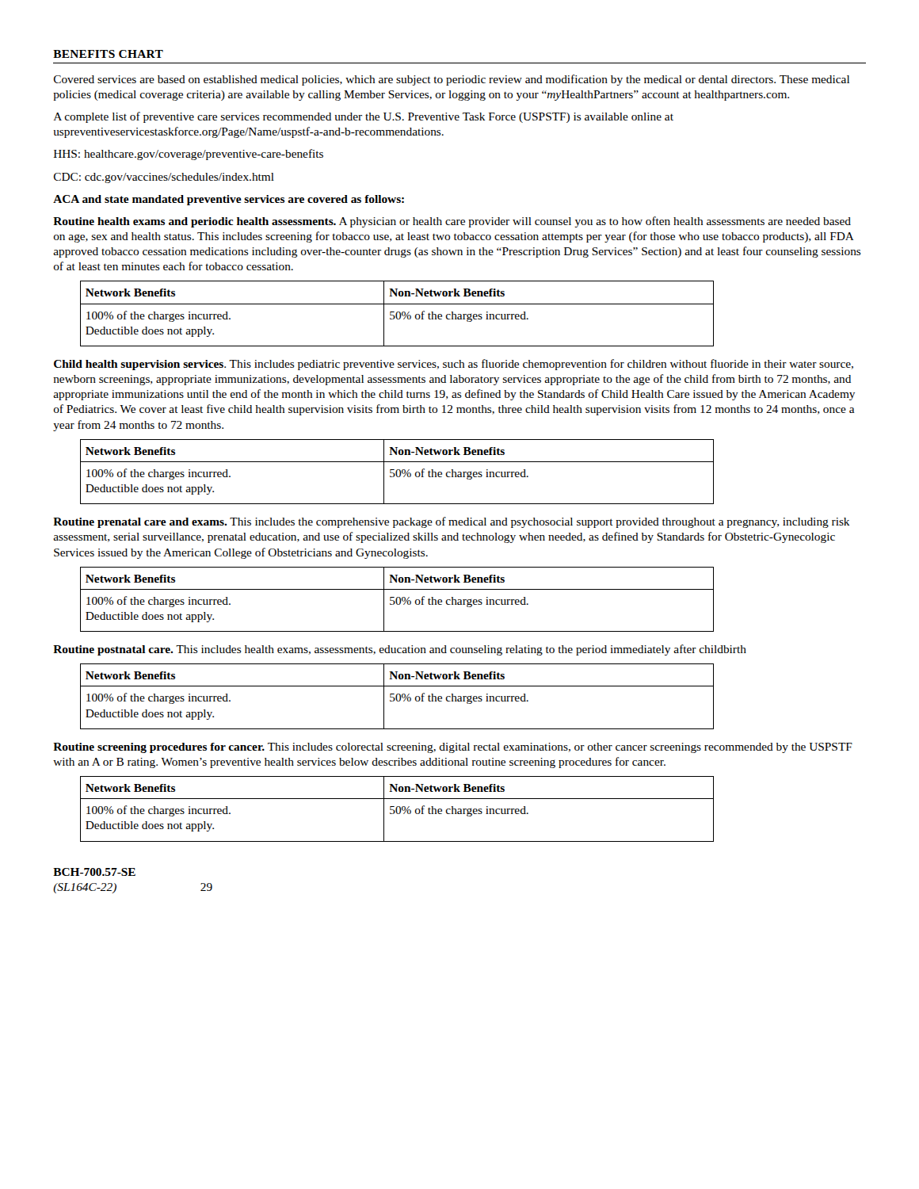BENEFITS CHART
Covered services are based on established medical policies, which are subject to periodic review and modification by the medical or dental directors. These medical policies (medical coverage criteria) are available by calling Member Services, or logging on to your “my HealthPartners” account at healthpartners.com.
A complete list of preventive care services recommended under the U.S. Preventive Task Force (USPSTF) is available online at uspreventiveservicestaskforce.org/Page/Name/uspstf-a-and-b-recommendations.
HHS: healthcare.gov/coverage/preventive-care-benefits
CDC: cdc.gov/vaccines/schedules/index.html
ACA and state mandated preventive services are covered as follows:
Routine health exams and periodic health assessments. A physician or health care provider will counsel you as to how often health assessments are needed based on age, sex and health status. This includes screening for tobacco use, at least two tobacco cessation attempts per year (for those who use tobacco products), all FDA approved tobacco cessation medications including over-the-counter drugs (as shown in the “Prescription Drug Services” Section) and at least four counseling sessions of at least ten minutes each for tobacco cessation.
| Network Benefits | Non-Network Benefits |
| --- | --- |
| 100% of the charges incurred. Deductible does not apply. | 50% of the charges incurred. |
Child health supervision services. This includes pediatric preventive services, such as fluoride chemoprevention for children without fluoride in their water source, newborn screenings, appropriate immunizations, developmental assessments and laboratory services appropriate to the age of the child from birth to 72 months, and appropriate immunizations until the end of the month in which the child turns 19, as defined by the Standards of Child Health Care issued by the American Academy of Pediatrics. We cover at least five child health supervision visits from birth to 12 months, three child health supervision visits from 12 months to 24 months, once a year from 24 months to 72 months.
| Network Benefits | Non-Network Benefits |
| --- | --- |
| 100% of the charges incurred. Deductible does not apply. | 50% of the charges incurred. |
Routine prenatal care and exams. This includes the comprehensive package of medical and psychosocial support provided throughout a pregnancy, including risk assessment, serial surveillance, prenatal education, and use of specialized skills and technology when needed, as defined by Standards for Obstetric-Gynecologic Services issued by the American College of Obstetricians and Gynecologists.
| Network Benefits | Non-Network Benefits |
| --- | --- |
| 100% of the charges incurred. Deductible does not apply. | 50% of the charges incurred. |
Routine postnatal care. This includes health exams, assessments, education and counseling relating to the period immediately after childbirth
| Network Benefits | Non-Network Benefits |
| --- | --- |
| 100% of the charges incurred. Deductible does not apply. | 50% of the charges incurred. |
Routine screening procedures for cancer. This includes colorectal screening, digital rectal examinations, or other cancer screenings recommended by the USPSTF with an A or B rating. Women’s preventive health services below describes additional routine screening procedures for cancer.
| Network Benefits | Non-Network Benefits |
| --- | --- |
| 100% of the charges incurred. Deductible does not apply. | 50% of the charges incurred. |
BCH-700.57-SE
(SL164C-22) 29